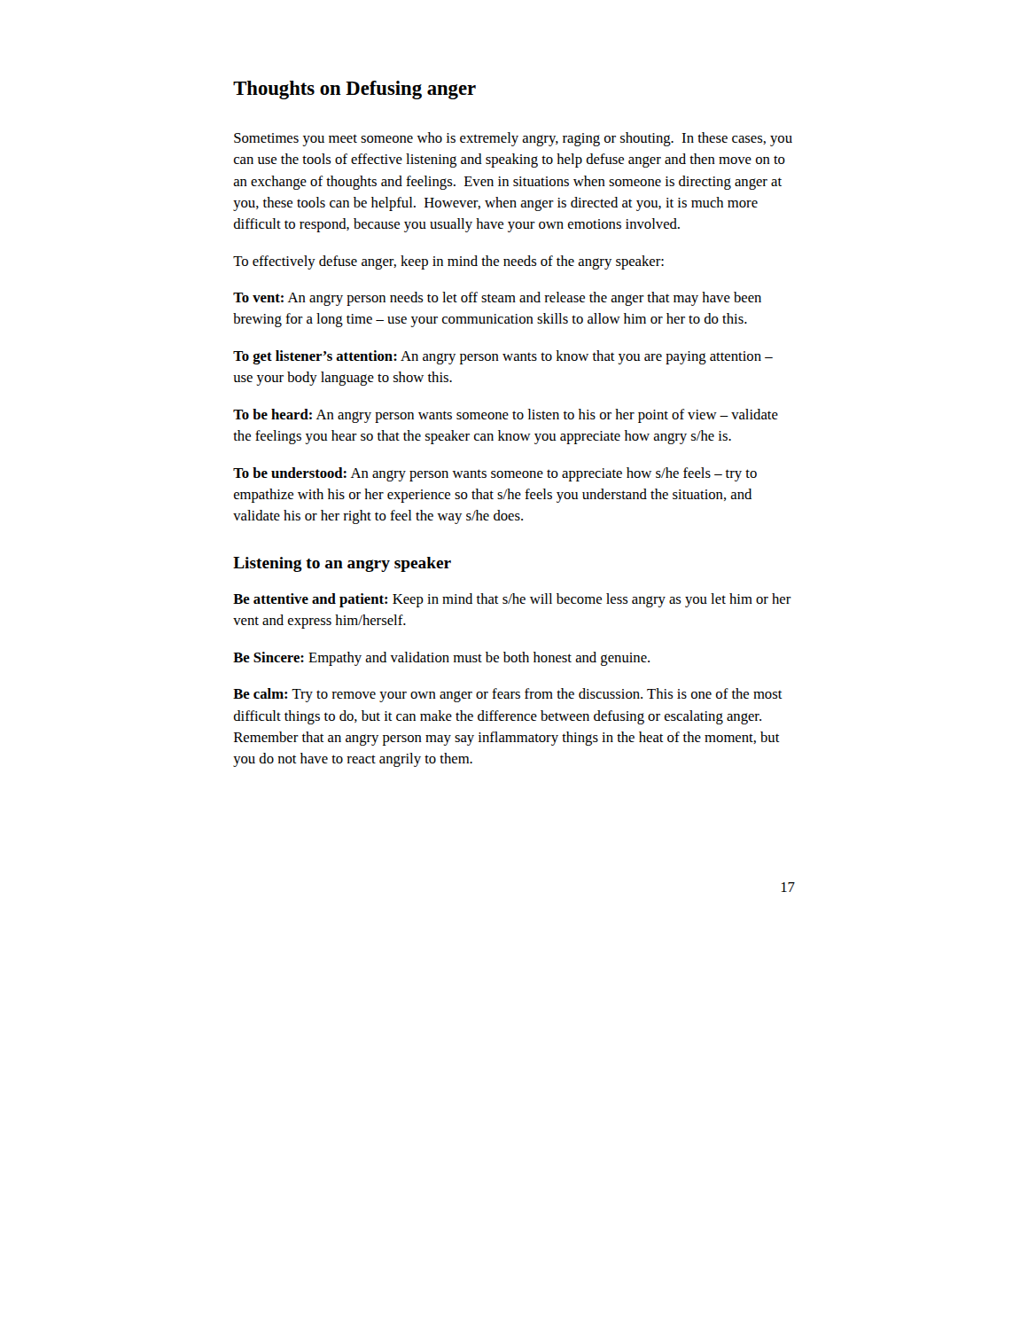Thoughts on Defusing anger
Sometimes you meet someone who is extremely angry, raging or shouting. In these cases, you can use the tools of effective listening and speaking to help defuse anger and then move on to an exchange of thoughts and feelings. Even in situations when someone is directing anger at you, these tools can be helpful. However, when anger is directed at you, it is much more difficult to respond, because you usually have your own emotions involved.
To effectively defuse anger, keep in mind the needs of the angry speaker:
To vent: An angry person needs to let off steam and release the anger that may have been brewing for a long time – use your communication skills to allow him or her to do this.
To get listener’s attention: An angry person wants to know that you are paying attention – use your body language to show this.
To be heard: An angry person wants someone to listen to his or her point of view – validate the feelings you hear so that the speaker can know you appreciate how angry s/he is.
To be understood: An angry person wants someone to appreciate how s/he feels – try to empathize with his or her experience so that s/he feels you understand the situation, and validate his or her right to feel the way s/he does.
Listening to an angry speaker
Be attentive and patient: Keep in mind that s/he will become less angry as you let him or her vent and express him/herself.
Be Sincere: Empathy and validation must be both honest and genuine.
Be calm: Try to remove your own anger or fears from the discussion. This is one of the most difficult things to do, but it can make the difference between defusing or escalating anger. Remember that an angry person may say inflammatory things in the heat of the moment, but you do not have to react angrily to them.
17